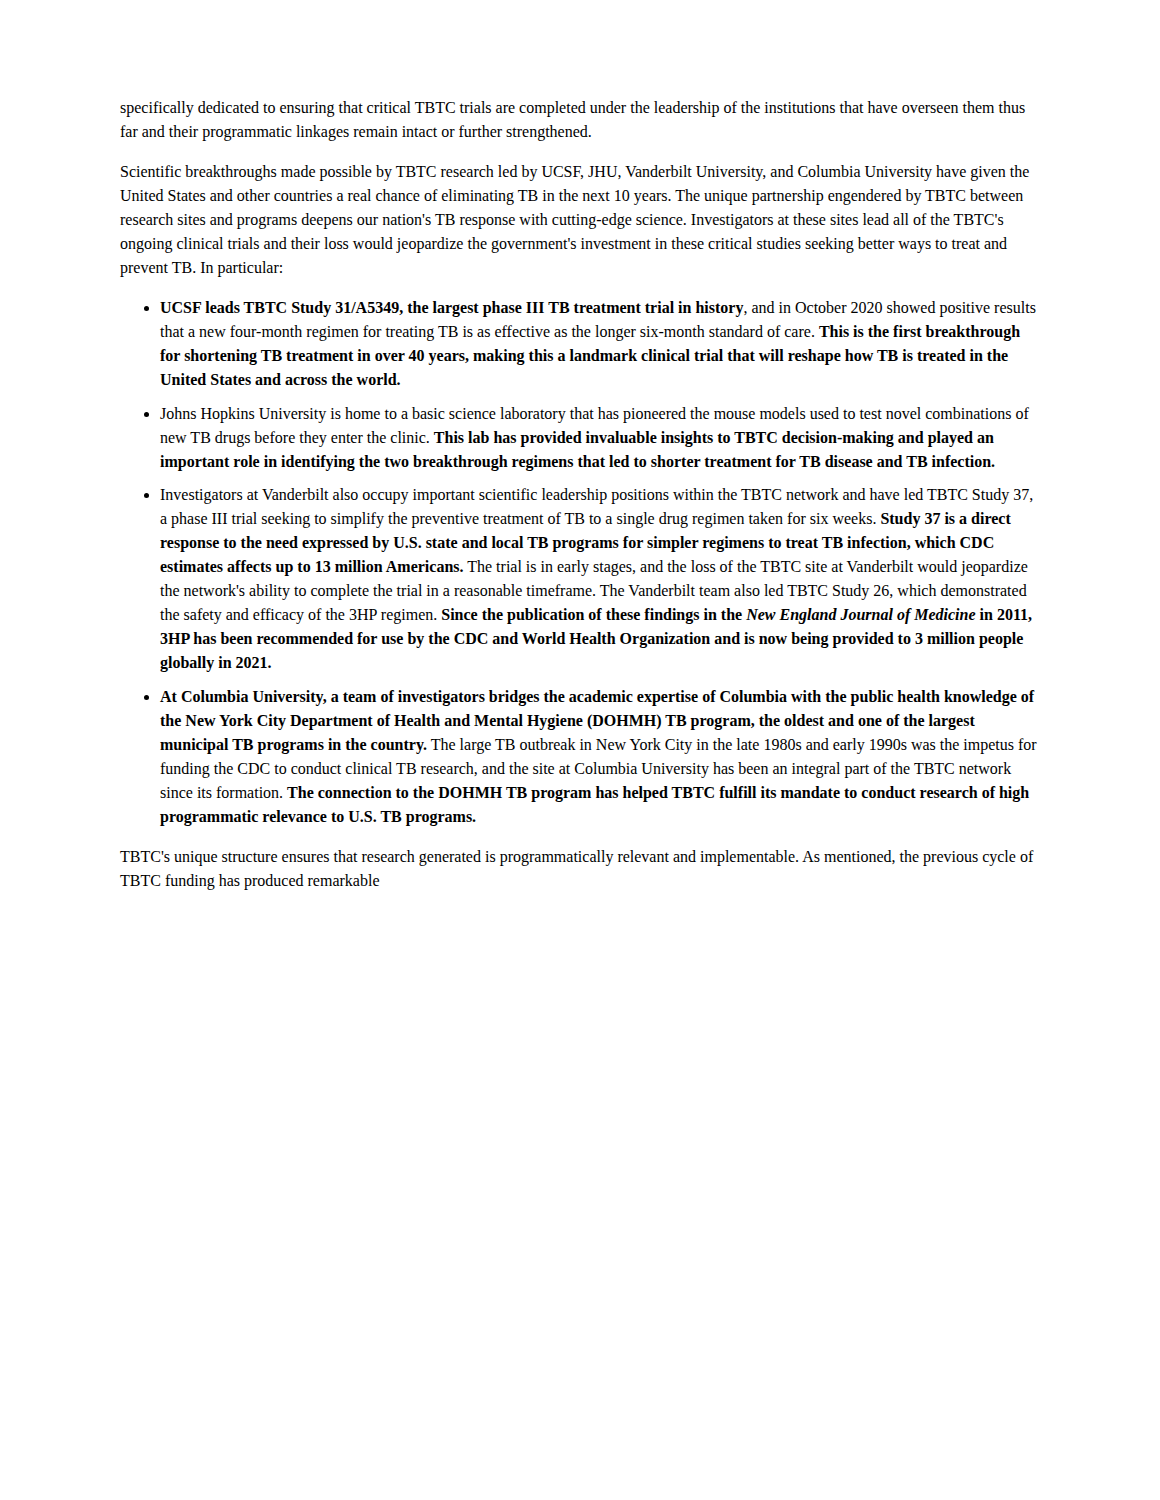specifically dedicated to ensuring that critical TBTC trials are completed under the leadership of the institutions that have overseen them thus far and their programmatic linkages remain intact or further strengthened.
Scientific breakthroughs made possible by TBTC research led by UCSF, JHU, Vanderbilt University, and Columbia University have given the United States and other countries a real chance of eliminating TB in the next 10 years. The unique partnership engendered by TBTC between research sites and programs deepens our nation's TB response with cutting-edge science. Investigators at these sites lead all of the TBTC's ongoing clinical trials and their loss would jeopardize the government's investment in these critical studies seeking better ways to treat and prevent TB. In particular:
UCSF leads TBTC Study 31/A5349, the largest phase III TB treatment trial in history, and in October 2020 showed positive results that a new four-month regimen for treating TB is as effective as the longer six-month standard of care. This is the first breakthrough for shortening TB treatment in over 40 years, making this a landmark clinical trial that will reshape how TB is treated in the United States and across the world.
Johns Hopkins University is home to a basic science laboratory that has pioneered the mouse models used to test novel combinations of new TB drugs before they enter the clinic. This lab has provided invaluable insights to TBTC decision-making and played an important role in identifying the two breakthrough regimens that led to shorter treatment for TB disease and TB infection.
Investigators at Vanderbilt also occupy important scientific leadership positions within the TBTC network and have led TBTC Study 37, a phase III trial seeking to simplify the preventive treatment of TB to a single drug regimen taken for six weeks. Study 37 is a direct response to the need expressed by U.S. state and local TB programs for simpler regimens to treat TB infection, which CDC estimates affects up to 13 million Americans. The trial is in early stages, and the loss of the TBTC site at Vanderbilt would jeopardize the network's ability to complete the trial in a reasonable timeframe. The Vanderbilt team also led TBTC Study 26, which demonstrated the safety and efficacy of the 3HP regimen. Since the publication of these findings in the New England Journal of Medicine in 2011, 3HP has been recommended for use by the CDC and World Health Organization and is now being provided to 3 million people globally in 2021.
At Columbia University, a team of investigators bridges the academic expertise of Columbia with the public health knowledge of the New York City Department of Health and Mental Hygiene (DOHMH) TB program, the oldest and one of the largest municipal TB programs in the country. The large TB outbreak in New York City in the late 1980s and early 1990s was the impetus for funding the CDC to conduct clinical TB research, and the site at Columbia University has been an integral part of the TBTC network since its formation. The connection to the DOHMH TB program has helped TBTC fulfill its mandate to conduct research of high programmatic relevance to U.S. TB programs.
TBTC's unique structure ensures that research generated is programmatically relevant and implementable. As mentioned, the previous cycle of TBTC funding has produced remarkable